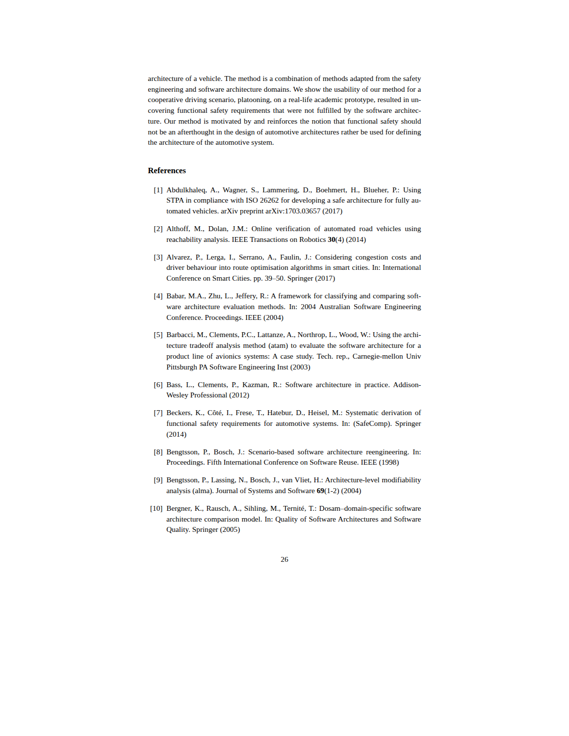architecture of a vehicle. The method is a combination of methods adapted from the safety engineering and software architecture domains. We show the usability of our method for a cooperative driving scenario, platooning, on a real-life academic prototype, resulted in uncovering functional safety requirements that were not fulfilled by the software architecture. Our method is motivated by and reinforces the notion that functional safety should not be an afterthought in the design of automotive architectures rather be used for defining the architecture of the automotive system.
References
[1] Abdulkhaleq, A., Wagner, S., Lammering, D., Boehmert, H., Blueher, P.: Using STPA in compliance with ISO 26262 for developing a safe architecture for fully automated vehicles. arXiv preprint arXiv:1703.03657 (2017)
[2] Althoff, M., Dolan, J.M.: Online verification of automated road vehicles using reachability analysis. IEEE Transactions on Robotics 30(4) (2014)
[3] Alvarez, P., Lerga, I., Serrano, A., Faulin, J.: Considering congestion costs and driver behaviour into route optimisation algorithms in smart cities. In: International Conference on Smart Cities. pp. 39–50. Springer (2017)
[4] Babar, M.A., Zhu, L., Jeffery, R.: A framework for classifying and comparing software architecture evaluation methods. In: 2004 Australian Software Engineering Conference. Proceedings. IEEE (2004)
[5] Barbacci, M., Clements, P.C., Lattanze, A., Northrop, L., Wood, W.: Using the architecture tradeoff analysis method (atam) to evaluate the software architecture for a product line of avionics systems: A case study. Tech. rep., Carnegie-mellon Univ Pittsburgh PA Software Engineering Inst (2003)
[6] Bass, L., Clements, P., Kazman, R.: Software architecture in practice. Addison-Wesley Professional (2012)
[7] Beckers, K., Côté, I., Frese, T., Hatebur, D., Heisel, M.: Systematic derivation of functional safety requirements for automotive systems. In: (SafeComp). Springer (2014)
[8] Bengtsson, P., Bosch, J.: Scenario-based software architecture reengineering. In: Proceedings. Fifth International Conference on Software Reuse. IEEE (1998)
[9] Bengtsson, P., Lassing, N., Bosch, J., van Vliet, H.: Architecture-level modifiability analysis (alma). Journal of Systems and Software 69(1-2) (2004)
[10] Bergner, K., Rausch, A., Sihling, M., Ternité, T.: Dosam–domain-specific software architecture comparison model. In: Quality of Software Architectures and Software Quality. Springer (2005)
26